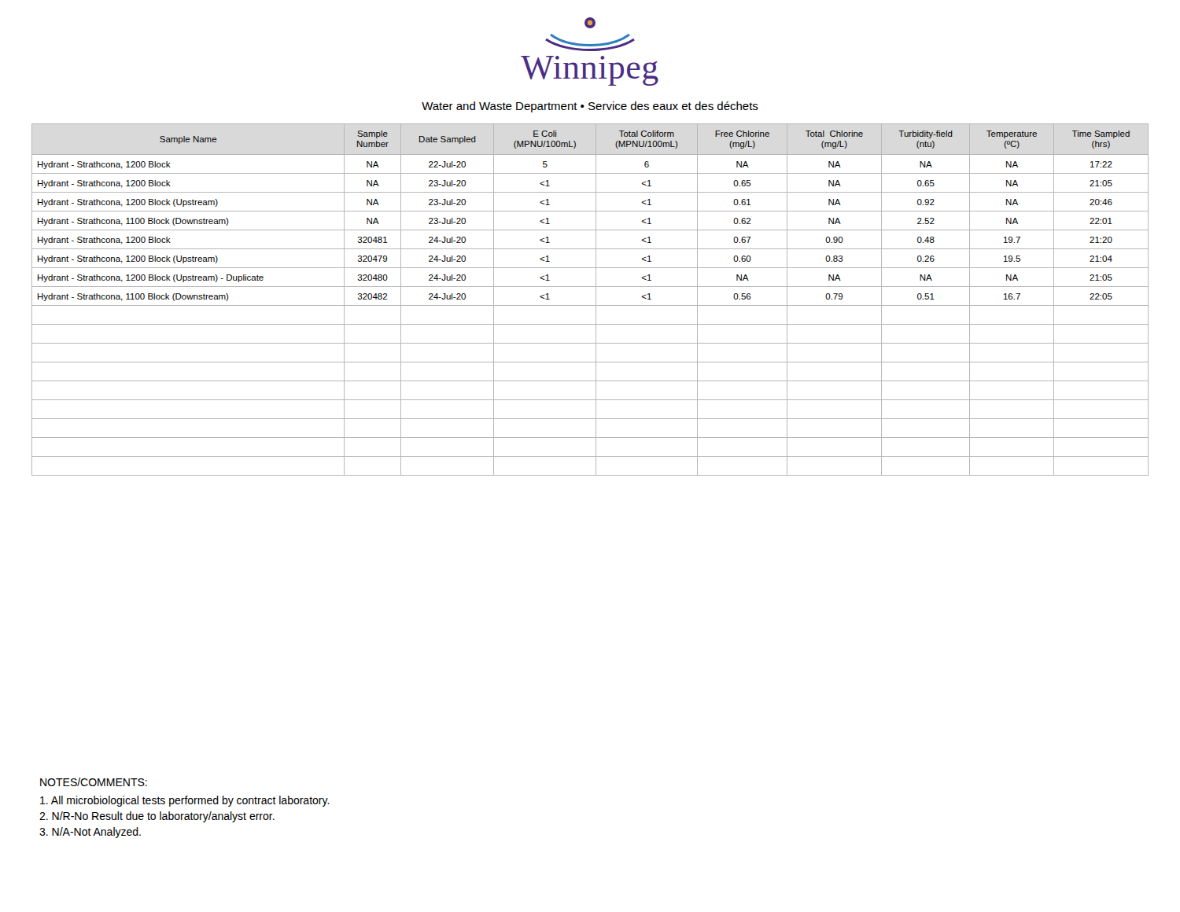Winnipeg
Water and Waste Department • Service des eaux et des déchets
| Sample Name | Sample Number | Date Sampled | E Coli (MPNU/100mL) | Total Coliform (MPNU/100mL) | Free Chlorine (mg/L) | Total Chlorine (mg/L) | Turbidity-field (ntu) | Temperature (ºC) | Time Sampled (hrs) |
| --- | --- | --- | --- | --- | --- | --- | --- | --- | --- |
| Hydrant - Strathcona, 1200 Block | NA | 22-Jul-20 | 5 | 6 | NA | NA | NA | NA | 17:22 |
| Hydrant - Strathcona, 1200 Block | NA | 23-Jul-20 | <1 | <1 | 0.65 | NA | 0.65 | NA | 21:05 |
| Hydrant - Strathcona, 1200 Block (Upstream) | NA | 23-Jul-20 | <1 | <1 | 0.61 | NA | 0.92 | NA | 20:46 |
| Hydrant - Strathcona, 1100 Block (Downstream) | NA | 23-Jul-20 | <1 | <1 | 0.62 | NA | 2.52 | NA | 22:01 |
| Hydrant - Strathcona, 1200 Block | 320481 | 24-Jul-20 | <1 | <1 | 0.67 | 0.90 | 0.48 | 19.7 | 21:20 |
| Hydrant - Strathcona, 1200 Block (Upstream) | 320479 | 24-Jul-20 | <1 | <1 | 0.60 | 0.83 | 0.26 | 19.5 | 21:04 |
| Hydrant - Strathcona, 1200 Block (Upstream) - Duplicate | 320480 | 24-Jul-20 | <1 | <1 | NA | NA | NA | NA | 21:05 |
| Hydrant - Strathcona, 1100 Block (Downstream) | 320482 | 24-Jul-20 | <1 | <1 | 0.56 | 0.79 | 0.51 | 16.7 | 22:05 |
NOTES/COMMENTS:
1. All microbiological tests performed by contract laboratory.
2. N/R-No Result due to laboratory/analyst error.
3. N/A-Not Analyzed.